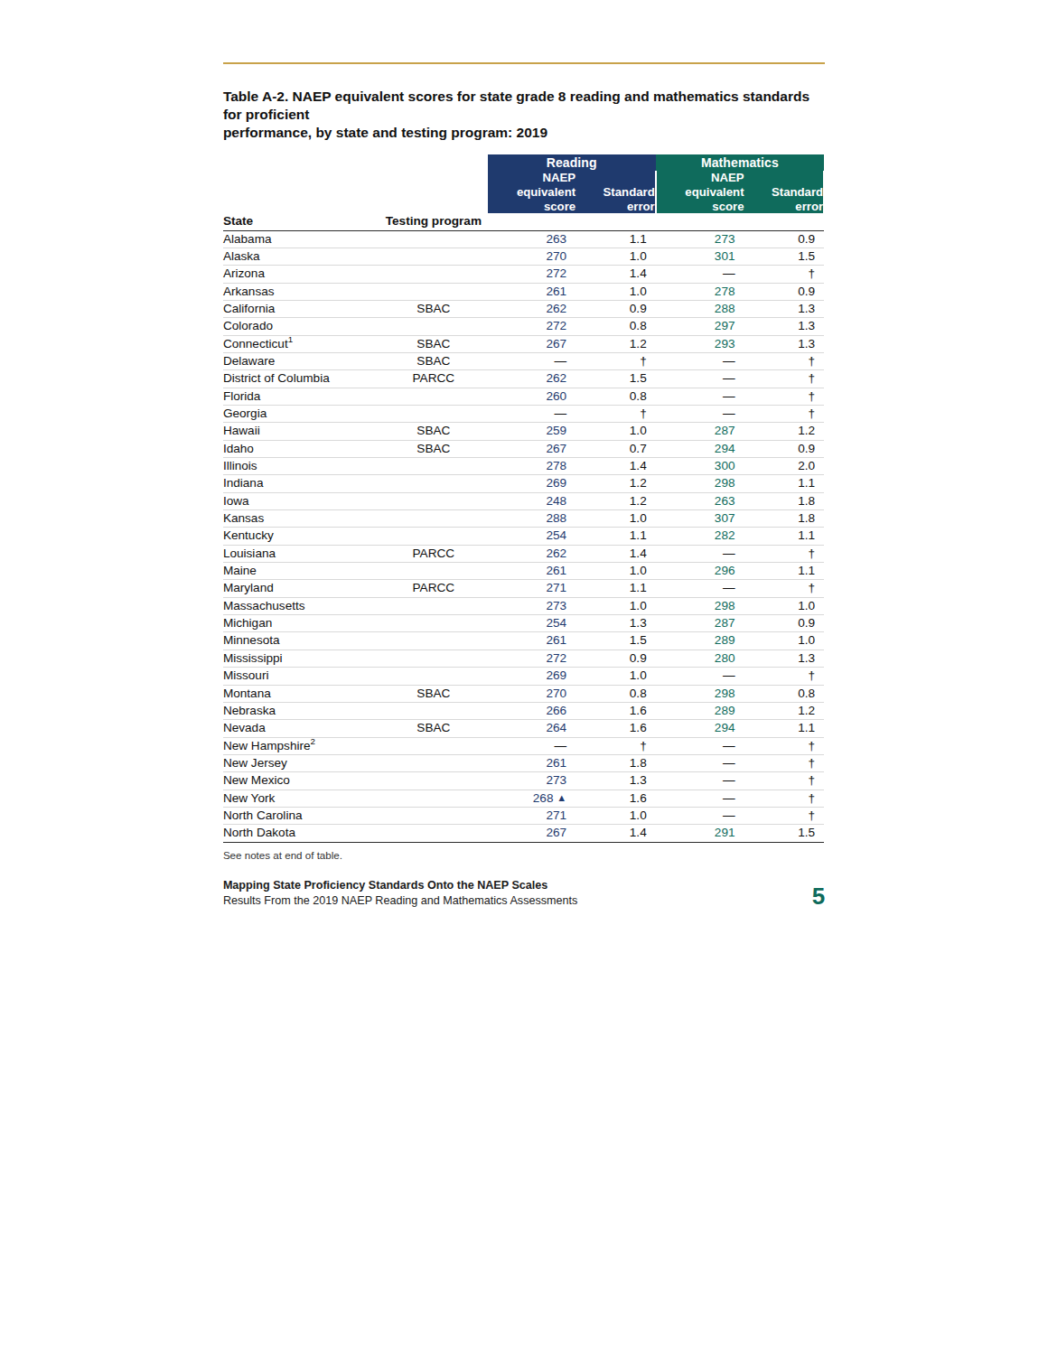Table A-2. NAEP equivalent scores for state grade 8 reading and mathematics standards for proficient
performance, by state and testing program: 2019
| | | Reading | Mathematics |
| --- | --- | --- | --- |
| NAEP equivalent score | Standard error | NAEP equivalent score | Standard error |
| State | Testing program | | | | |
| Alabama | | 263 | 1.1 | 273 | 0.9 |
| Alaska | | 270 | 1.0 | 301 | 1.5 |
| Arizona | | 272 | 1.4 | — | † |
| Arkansas | | 261 | 1.0 | 278 | 0.9 |
| California | SBAC | 262 | 0.9 | 288 | 1.3 |
| Colorado | | 272 | 0.8 | 297 | 1.3 |
| Connecticut 1 | SBAC | 267 | 1.2 | 293 | 1.3 |
| Delaware | SBAC | — | † | — | † |
| District of Columbia | PARCC | 262 | 1.5 | — | † |
| Florida | | 260 | 0.8 | — | † |
| Georgia | | — | † | — | † |
| Hawaii | SBAC | 259 | 1.0 | 287 | 1.2 |
| Idaho | SBAC | 267 | 0.7 | 294 | 0.9 |
| Illinois | | 278 | 1.4 | 300 | 2.0 |
| Indiana | | 269 | 1.2 | 298 | 1.1 |
| Iowa | | 248 | 1.2 | 263 | 1.8 |
| Kansas | | 288 | 1.0 | 307 | 1.8 |
| Kentucky | | 254 | 1.1 | 282 | 1.1 |
| Louisiana | PARCC | 262 | 1.4 | — | † |
| Maine | | 261 | 1.0 | 296 | 1.1 |
| Maryland | PARCC | 271 | 1.1 | — | † |
| Massachusetts | | 273 | 1.0 | 298 | 1.0 |
| Michigan | | 254 | 1.3 | 287 | 0.9 |
| Minnesota | | 261 | 1.5 | 289 | 1.0 |
| Mississippi | | 272 | 0.9 | 280 | 1.3 |
| Missouri | | 269 | 1.0 | — | † |
| Montana | SBAC | 270 | 0.8 | 298 | 0.8 |
| Nebraska | | 266 | 1.6 | 289 | 1.2 |
| Nevada | SBAC | 264 | 1.6 | 294 | 1.1 |
| New Hampshire 2 | | — | † | — | † |
| New Jersey | | 261 | 1.8 | — | † |
| New Mexico | | 273 | 1.3 | — | † |
| New York | | 268 ▲ | 1.6 | — | † |
| North Carolina | | 271 | 1.0 | — | † |
| North Dakota | | 267 | 1.4 | 291 | 1.5 |
See notes at end of table.
Mapping State Proficiency Standards Onto the NAEP Scales
Results From the 2019 NAEP Reading and Mathematics Assessments
5